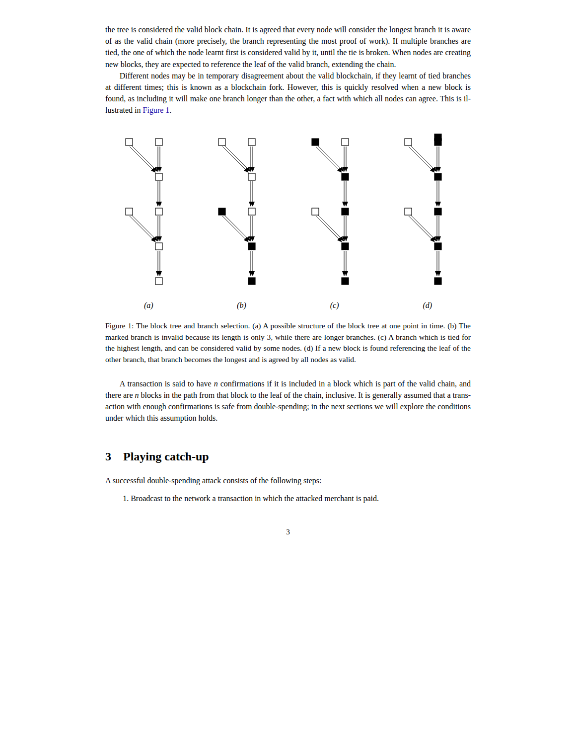the tree is considered the valid block chain. It is agreed that every node will consider the longest branch it is aware of as the valid chain (more precisely, the branch representing the most proof of work). If multiple branches are tied, the one of which the node learnt first is considered valid by it, until the tie is broken. When nodes are creating new blocks, they are expected to reference the leaf of the valid branch, extending the chain.
Different nodes may be in temporary disagreement about the valid blockchain, if they learnt of tied branches at different times; this is known as a blockchain fork. However, this is quickly resolved when a new block is found, as including it will make one branch longer than the other, a fact with which all nodes can agree. This is illustrated in Figure 1.
(a)(b)(c)(d)
Figure 1: The block tree and branch selection. (a) A possible structure of the block tree at one point in time. (b) The marked branch is invalid because its length is only 3, while there are longer branches. (c) A branch which is tied for the highest length, and can be considered valid by some nodes. (d) If a new block is found referencing the leaf of the other branch, that branch becomes the longest and is agreed by all nodes as valid.
A transaction is said to have n confirmations if it is included in a block which is part of the valid chain, and there are n blocks in the path from that block to the leaf of the chain, inclusive. It is generally assumed that a transaction with enough confirmations is safe from double-spending; in the next sections we will explore the conditions under which this assumption holds.
3 Playing catch-up
A successful double-spending attack consists of the following steps:
Broadcast to the network a transaction in which the attacked merchant is paid.
3